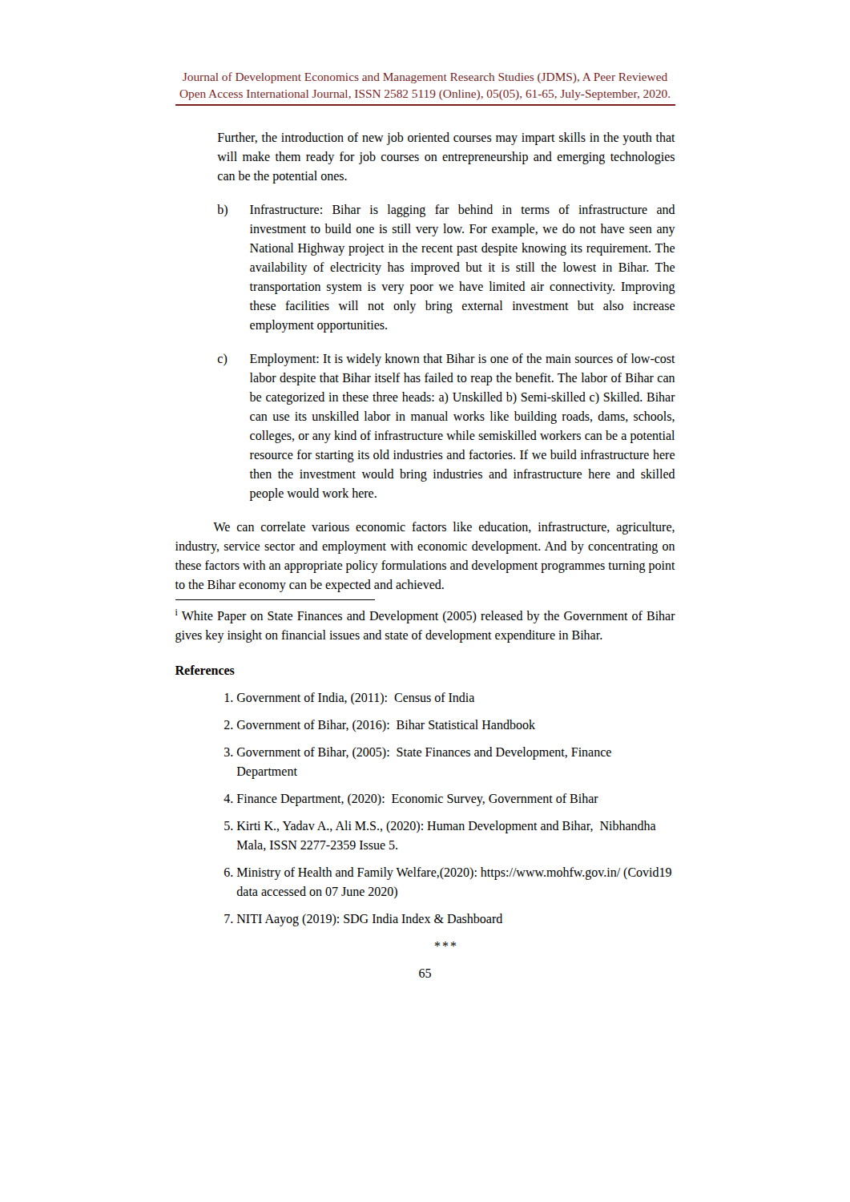Journal of Development Economics and Management Research Studies (JDMS), A Peer Reviewed
Open Access International Journal, ISSN 2582 5119 (Online), 05(05), 61-65, July-September, 2020.
Further, the introduction of new job oriented courses may impart skills in the youth that will make them ready for job courses on entrepreneurship and emerging technologies can be the potential ones.
b) Infrastructure: Bihar is lagging far behind in terms of infrastructure and investment to build one is still very low. For example, we do not have seen any National Highway project in the recent past despite knowing its requirement. The availability of electricity has improved but it is still the lowest in Bihar. The transportation system is very poor we have limited air connectivity. Improving these facilities will not only bring external investment but also increase employment opportunities.
c) Employment: It is widely known that Bihar is one of the main sources of low-cost labor despite that Bihar itself has failed to reap the benefit. The labor of Bihar can be categorized in these three heads: a) Unskilled b) Semi-skilled c) Skilled. Bihar can use its unskilled labor in manual works like building roads, dams, schools, colleges, or any kind of infrastructure while semiskilled workers can be a potential resource for starting its old industries and factories. If we build infrastructure here then the investment would bring industries and infrastructure here and skilled people would work here.
We can correlate various economic factors like education, infrastructure, agriculture, industry, service sector and employment with economic development. And by concentrating on these factors with an appropriate policy formulations and development programmes turning point to the Bihar economy can be expected and achieved.
i White Paper on State Finances and Development (2005) released by the Government of Bihar gives key insight on financial issues and state of development expenditure in Bihar.
References
Government of India, (2011): Census of India
Government of Bihar, (2016): Bihar Statistical Handbook
Government of Bihar, (2005): State Finances and Development, Finance Department
Finance Department, (2020): Economic Survey, Government of Bihar
Kirti K., Yadav A., Ali M.S., (2020): Human Development and Bihar, Nibhandha Mala, ISSN 2277-2359 Issue 5.
Ministry of Health and Family Welfare,(2020): https://www.mohfw.gov.in/ (Covid19 data accessed on 07 June 2020)
NITI Aayog (2019): SDG India Index & Dashboard
***
65